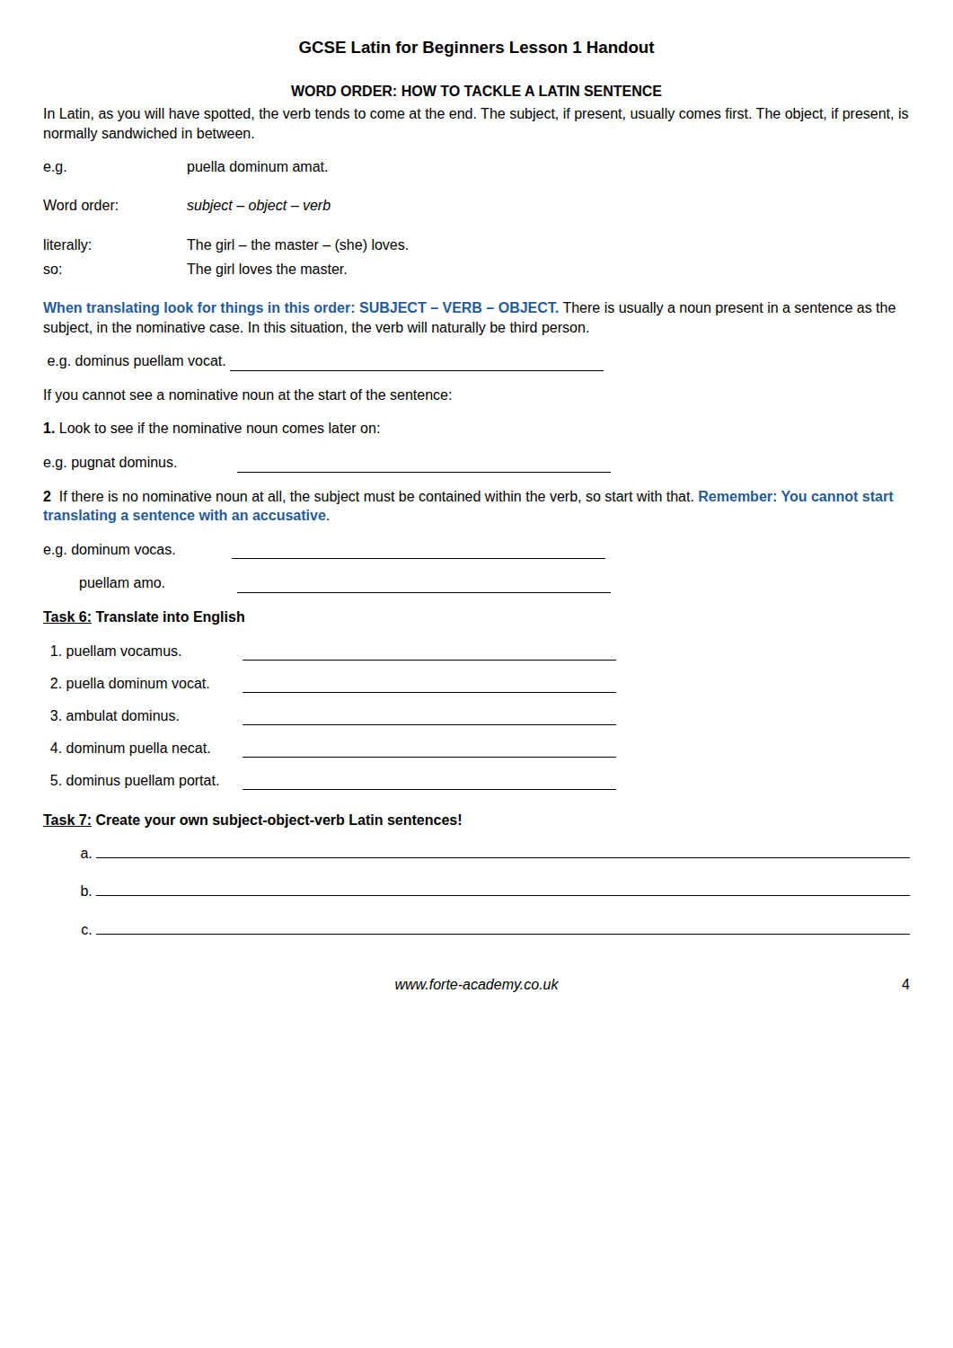GCSE Latin for Beginners Lesson 1 Handout
WORD ORDER: HOW TO TACKLE A LATIN SENTENCE
In Latin, as you will have spotted, the verb tends to come at the end. The subject, if present, usually comes first. The object, if present, is normally sandwiched in between.
| e.g. | puella dominum amat. |
| Word order: | subject – object – verb |
| literally: | The girl – the master – (she) loves. |
| so: | The girl loves the master. |
When translating look for things in this order: SUBJECT – VERB – OBJECT. There is usually a noun present in a sentence as the subject, in the nominative case. In this situation, the verb will naturally be third person.
e.g. dominus puellam vocat.
If you cannot see a nominative noun at the start of the sentence:
1. Look to see if the nominative noun comes later on:
e.g. pugnat dominus.
2 If there is no nominative noun at all, the subject must be contained within the verb, so start with that. Remember: You cannot start translating a sentence with an accusative.
e.g. dominum vocas.
puellam amo.
Task 6: Translate into English
puellam vocamus.
puella dominum vocat.
ambulat dominus.
dominum puella necat.
dominus puellam portat.
Task 7: Create your own subject-object-verb Latin sentences!
www.forte-academy.co.uk 4